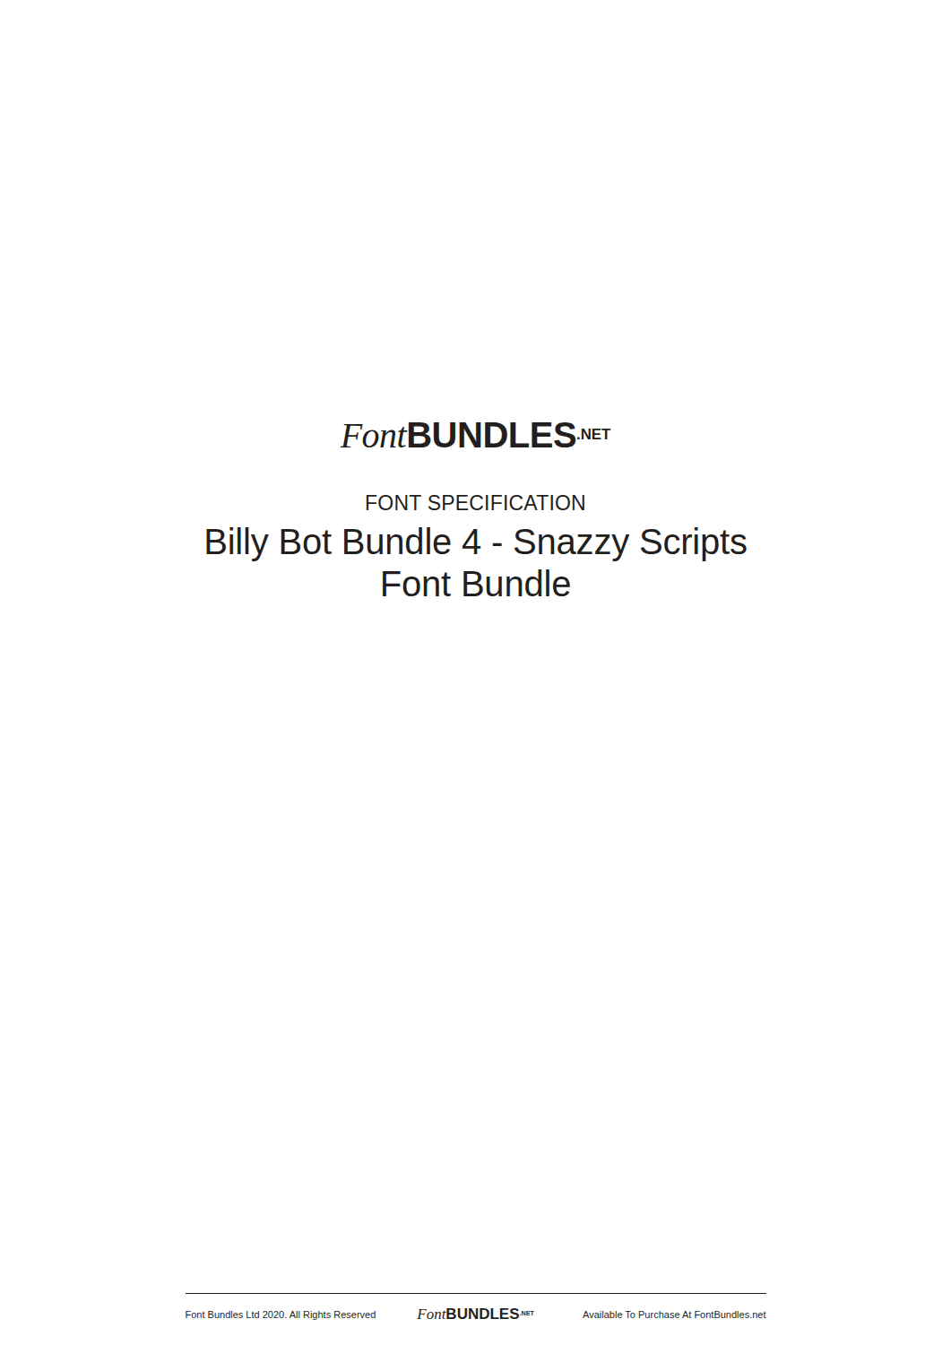Font BUNDLES.NET
FONT SPECIFICATION
Billy Bot Bundle 4 - Snazzy Scripts Font Bundle
Font Bundles Ltd 2020. All Rights Reserved
Font BUNDLES.NET
Available To Purchase At FontBundles.net